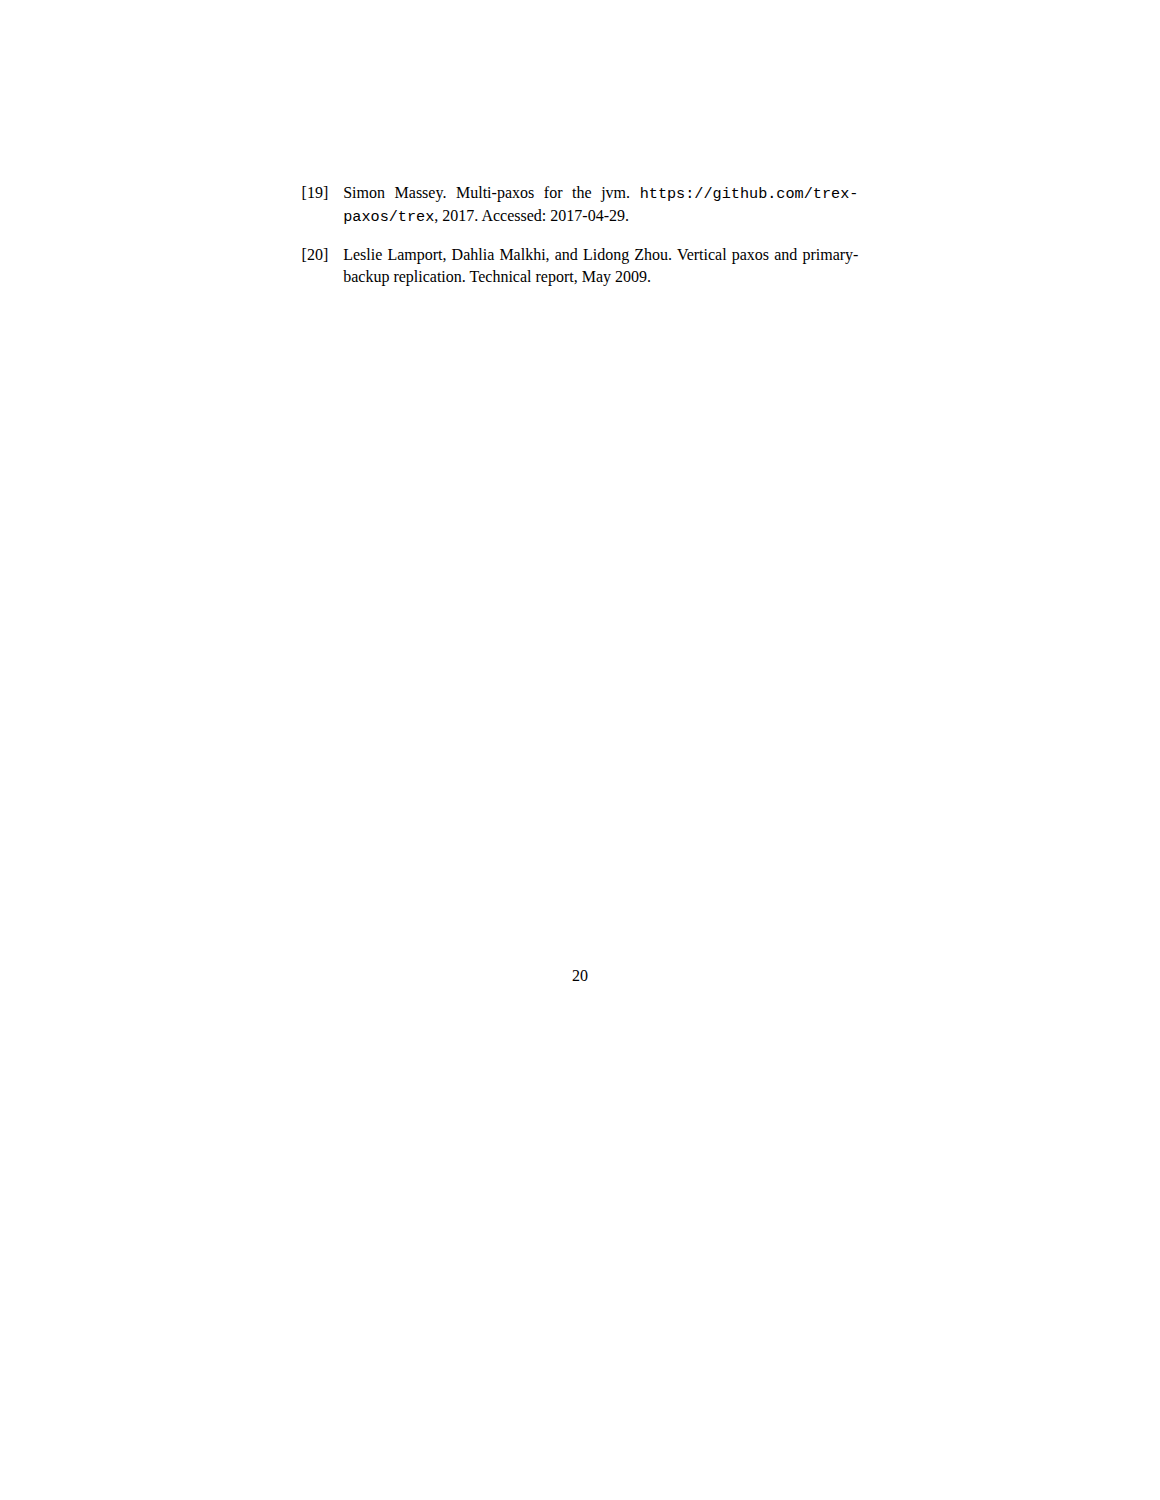[19] Simon Massey. Multi-paxos for the jvm. https://github.com/trex-paxos/trex, 2017. Accessed: 2017-04-29.
[20] Leslie Lamport, Dahlia Malkhi, and Lidong Zhou. Vertical paxos and primary-backup replication. Technical report, May 2009.
20